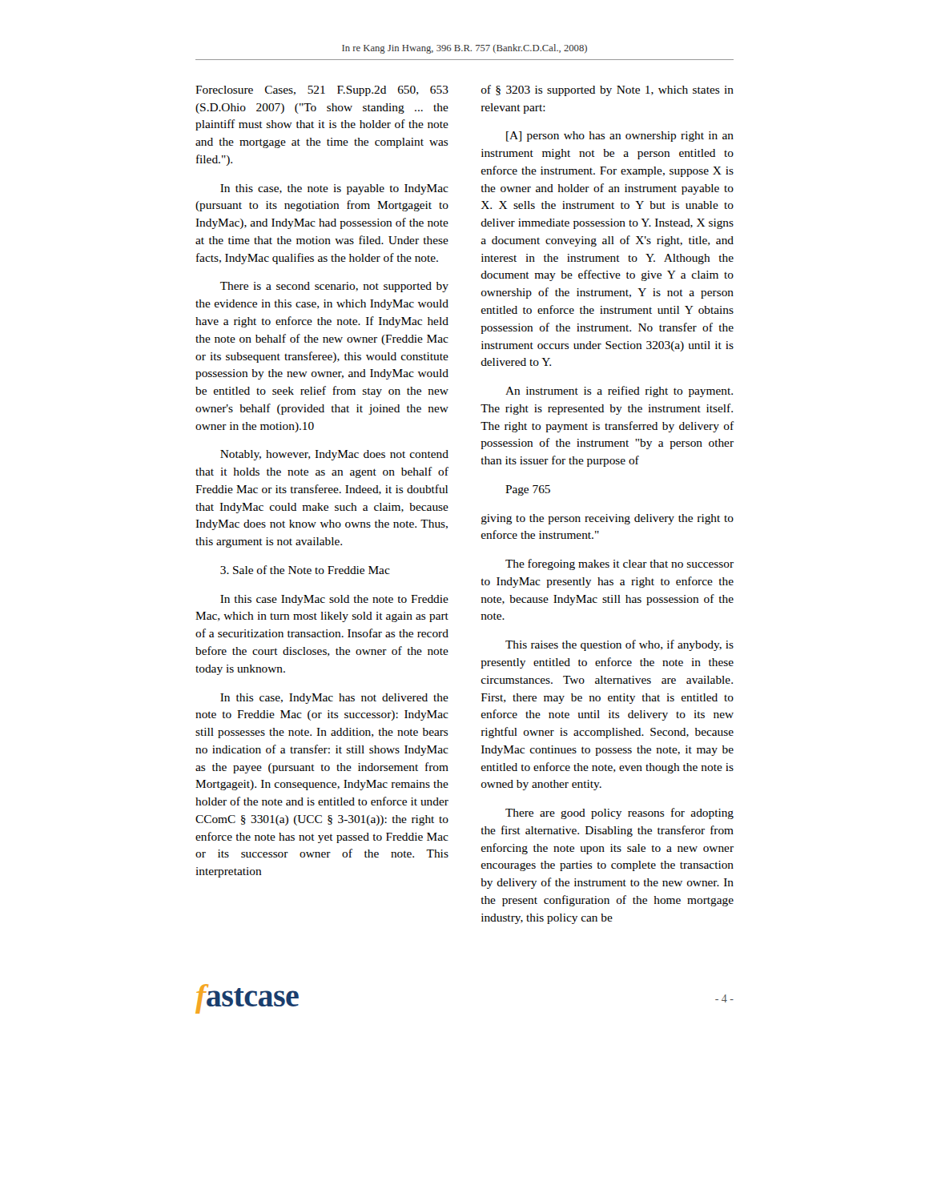In re Kang Jin Hwang, 396 B.R. 757 (Bankr.C.D.Cal., 2008)
Foreclosure Cases, 521 F.Supp.2d 650, 653 (S.D.Ohio 2007) ("To show standing ... the plaintiff must show that it is the holder of the note and the mortgage at the time the complaint was filed.").
In this case, the note is payable to IndyMac (pursuant to its negotiation from Mortgageit to IndyMac), and IndyMac had possession of the note at the time that the motion was filed. Under these facts, IndyMac qualifies as the holder of the note.
There is a second scenario, not supported by the evidence in this case, in which IndyMac would have a right to enforce the note. If IndyMac held the note on behalf of the new owner (Freddie Mac or its subsequent transferee), this would constitute possession by the new owner, and IndyMac would be entitled to seek relief from stay on the new owner's behalf (provided that it joined the new owner in the motion).10
Notably, however, IndyMac does not contend that it holds the note as an agent on behalf of Freddie Mac or its transferee. Indeed, it is doubtful that IndyMac could make such a claim, because IndyMac does not know who owns the note. Thus, this argument is not available.
3. Sale of the Note to Freddie Mac
In this case IndyMac sold the note to Freddie Mac, which in turn most likely sold it again as part of a securitization transaction. Insofar as the record before the court discloses, the owner of the note today is unknown.
In this case, IndyMac has not delivered the note to Freddie Mac (or its successor): IndyMac still possesses the note. In addition, the note bears no indication of a transfer: it still shows IndyMac as the payee (pursuant to the indorsement from Mortgageit). In consequence, IndyMac remains the holder of the note and is entitled to enforce it under CComC § 3301(a) (UCC § 3-301(a)): the right to enforce the note has not yet passed to Freddie Mac or its successor owner of the note. This interpretation
of § 3203 is supported by Note 1, which states in relevant part:
[A] person who has an ownership right in an instrument might not be a person entitled to enforce the instrument. For example, suppose X is the owner and holder of an instrument payable to X. X sells the instrument to Y but is unable to deliver immediate possession to Y. Instead, X signs a document conveying all of X's right, title, and interest in the instrument to Y. Although the document may be effective to give Y a claim to ownership of the instrument, Y is not a person entitled to enforce the instrument until Y obtains possession of the instrument. No transfer of the instrument occurs under Section 3203(a) until it is delivered to Y.
An instrument is a reified right to payment. The right is represented by the instrument itself. The right to payment is transferred by delivery of possession of the instrument "by a person other than its issuer for the purpose of
Page 765
giving to the person receiving delivery the right to enforce the instrument."
The foregoing makes it clear that no successor to IndyMac presently has a right to enforce the note, because IndyMac still has possession of the note.
This raises the question of who, if anybody, is presently entitled to enforce the note in these circumstances. Two alternatives are available. First, there may be no entity that is entitled to enforce the note until its delivery to its new rightful owner is accomplished. Second, because IndyMac continues to possess the note, it may be entitled to enforce the note, even though the note is owned by another entity.
There are good policy reasons for adopting the first alternative. Disabling the transferor from enforcing the note upon its sale to a new owner encourages the parties to complete the transaction by delivery of the instrument to the new owner. In the present configuration of the home mortgage industry, this policy can be
fastcase
- 4 -